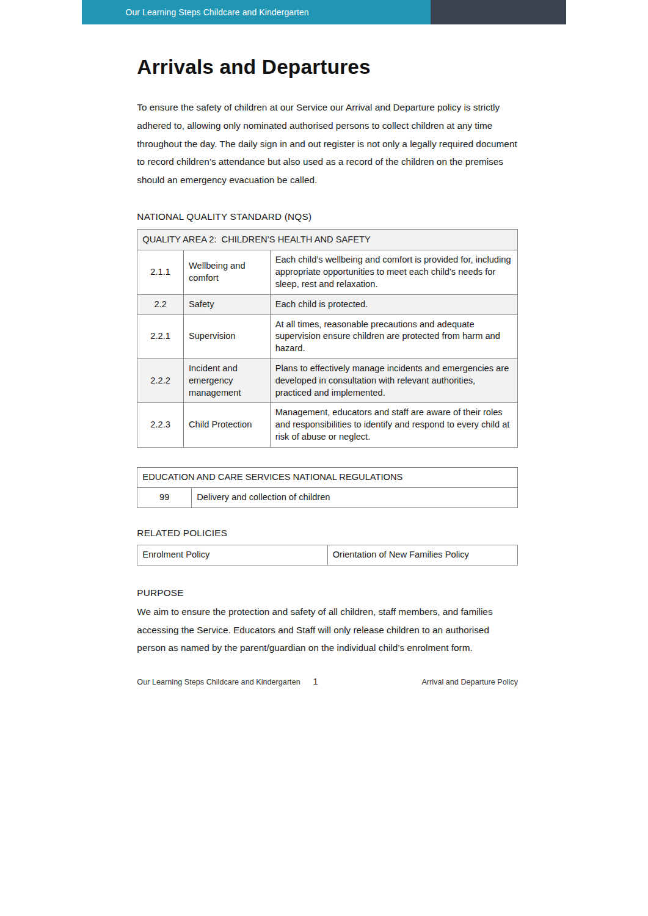Our Learning Steps Childcare and Kindergarten
Arrivals and Departures
To ensure the safety of children at our Service our Arrival and Departure policy is strictly adhered to, allowing only nominated authorised persons to collect children at any time throughout the day. The daily sign in and out register is not only a legally required document to record children’s attendance but also used as a record of the children on the premises should an emergency evacuation be called.
NATIONAL QUALITY STANDARD (NQS)
| QUALITY AREA 2: CHILDREN’S HEALTH AND SAFETY |
| 2.1.1 | Wellbeing and comfort | Each child’s wellbeing and comfort is provided for, including appropriate opportunities to meet each child’s needs for sleep, rest and relaxation. |
| 2.2 | Safety | Each child is protected. |
| 2.2.1 | Supervision | At all times, reasonable precautions and adequate supervision ensure children are protected from harm and hazard. |
| 2.2.2 | Incident and emergency management | Plans to effectively manage incidents and emergencies are developed in consultation with relevant authorities, practiced and implemented. |
| 2.2.3 | Child Protection | Management, educators and staff are aware of their roles and responsibilities to identify and respond to every child at risk of abuse or neglect. |
| EDUCATION AND CARE SERVICES NATIONAL REGULATIONS |
| 99 | Delivery and collection of children |
RELATED POLICIES
| Enrolment Policy | Orientation of New Families Policy |
PURPOSE
We aim to ensure the protection and safety of all children, staff members, and families accessing the Service. Educators and Staff will only release children to an authorised person as named by the parent/guardian on the individual child’s enrolment form.
Our Learning Steps Childcare and Kindergarten
1
Arrival and Departure Policy